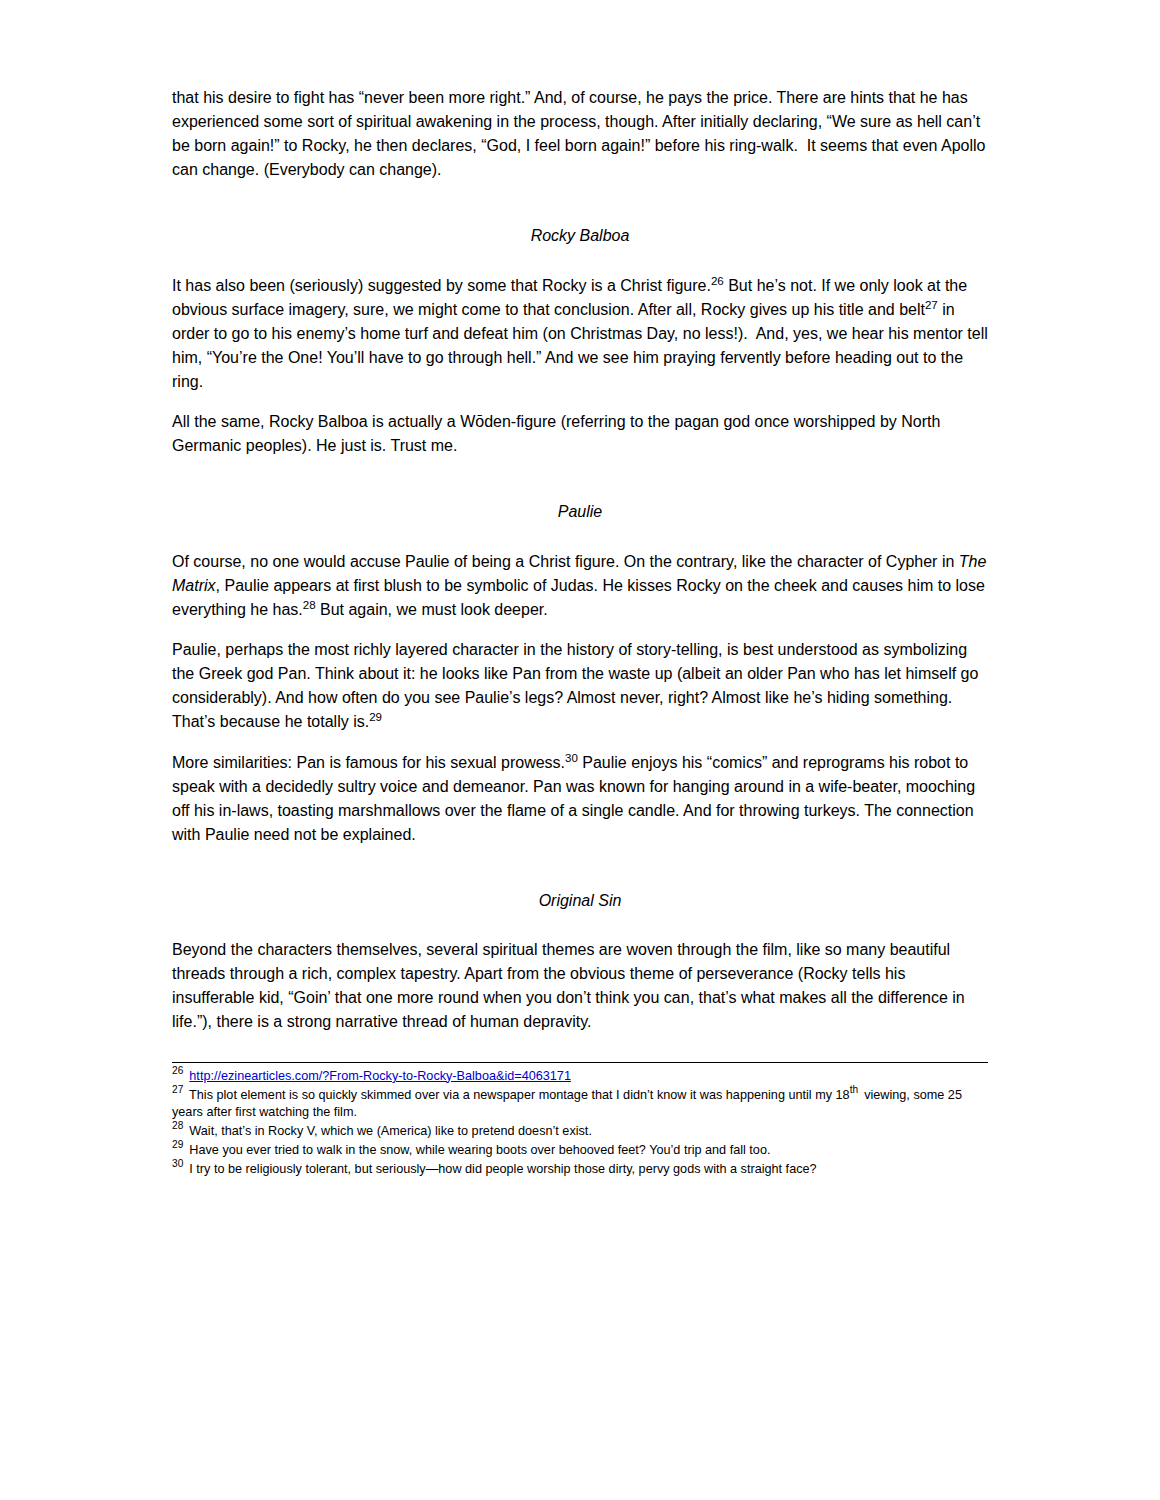that his desire to fight has “never been more right.” And, of course, he pays the price. There are hints that he has experienced some sort of spiritual awakening in the process, though. After initially declaring, “We sure as hell can’t be born again!” to Rocky, he then declares, “God, I feel born again!” before his ring-walk. It seems that even Apollo can change. (Everybody can change).
Rocky Balboa
It has also been (seriously) suggested by some that Rocky is a Christ figure.26 But he’s not. If we only look at the obvious surface imagery, sure, we might come to that conclusion. After all, Rocky gives up his title and belt27 in order to go to his enemy’s home turf and defeat him (on Christmas Day, no less!). And, yes, we hear his mentor tell him, “You’re the One! You’ll have to go through hell.” And we see him praying fervently before heading out to the ring.
All the same, Rocky Balboa is actually a Wōden-figure (referring to the pagan god once worshipped by North Germanic peoples). He just is. Trust me.
Paulie
Of course, no one would accuse Paulie of being a Christ figure. On the contrary, like the character of Cypher in The Matrix, Paulie appears at first blush to be symbolic of Judas. He kisses Rocky on the cheek and causes him to lose everything he has.28 But again, we must look deeper.
Paulie, perhaps the most richly layered character in the history of story-telling, is best understood as symbolizing the Greek god Pan. Think about it: he looks like Pan from the waste up (albeit an older Pan who has let himself go considerably). And how often do you see Paulie’s legs? Almost never, right? Almost like he’s hiding something. That’s because he totally is.29
More similarities: Pan is famous for his sexual prowess.30 Paulie enjoys his “comics” and reprograms his robot to speak with a decidedly sultry voice and demeanor. Pan was known for hanging around in a wife-beater, mooching off his in-laws, toasting marshmallows over the flame of a single candle. And for throwing turkeys. The connection with Paulie need not be explained.
Original Sin
Beyond the characters themselves, several spiritual themes are woven through the film, like so many beautiful threads through a rich, complex tapestry. Apart from the obvious theme of perseverance (Rocky tells his insufferable kid, “Goin’ that one more round when you don’t think you can, that’s what makes all the difference in life.”), there is a strong narrative thread of human depravity.
26 http://ezinearticles.com/?From-Rocky-to-Rocky-Balboa&id=4063171
27 This plot element is so quickly skimmed over via a newspaper montage that I didn’t know it was happening until my 18th viewing, some 25 years after first watching the film.
28 Wait, that’s in Rocky V, which we (America) like to pretend doesn’t exist.
29 Have you ever tried to walk in the snow, while wearing boots over behooved feet? You’d trip and fall too.
30 I try to be religiously tolerant, but seriously—how did people worship those dirty, pervy gods with a straight face?